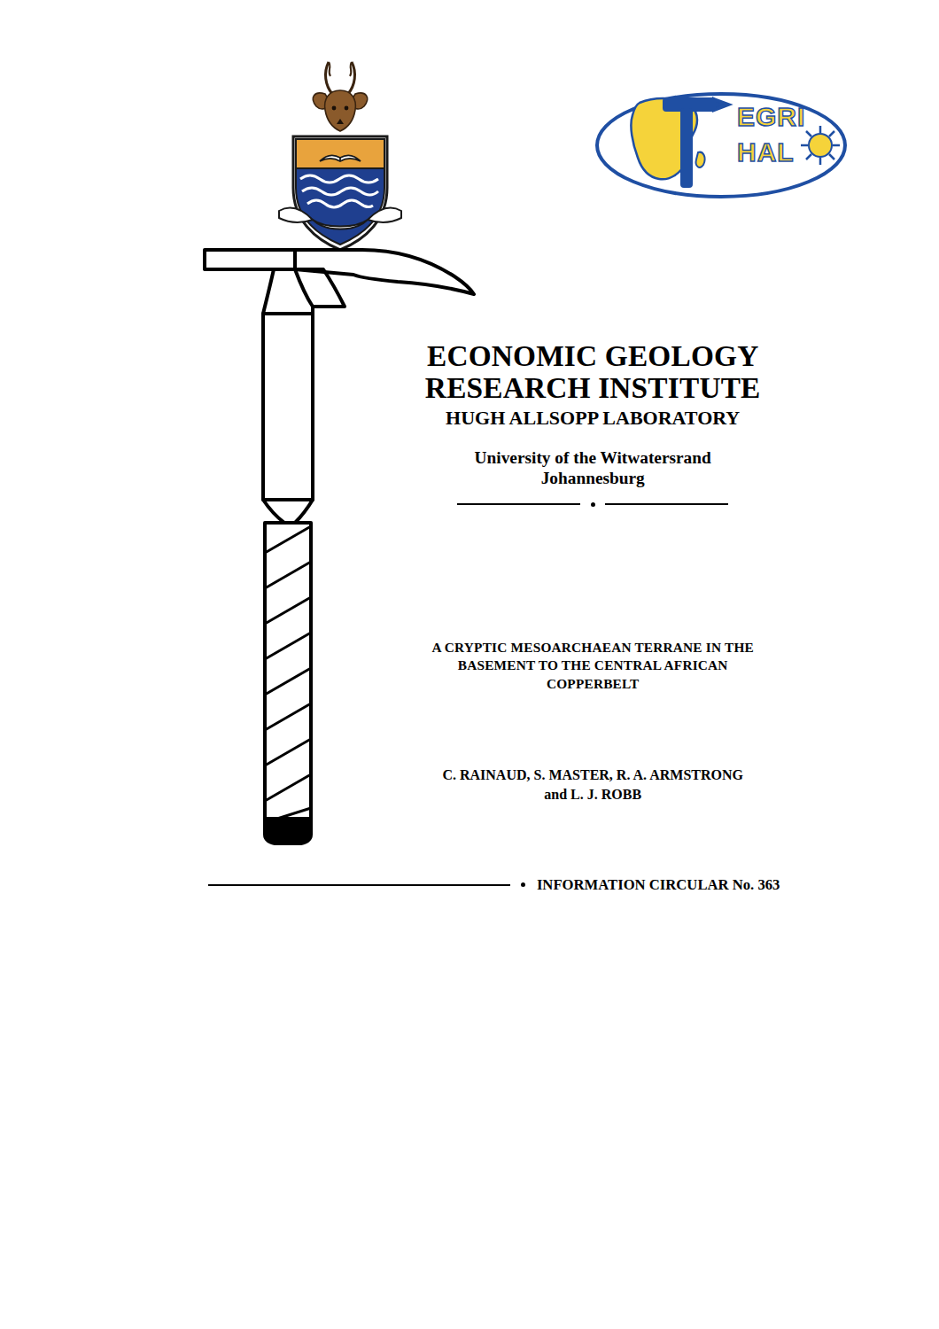EGRI HAL
ECONOMIC GEOLOGY
RESEARCH INSTITUTE
HUGH ALLSOPP LABORATORY
University of the Witwatersrand
Johannesburg
A CRYPTIC MESOARCHAEAN TERRANE IN THE
BASEMENT TO THE CENTRAL AFRICAN
COPPERBELT
C. RAINAUD, S. MASTER, R. A. ARMSTRONG
and L. J. ROBB
INFORMATION CIRCULAR No. 363